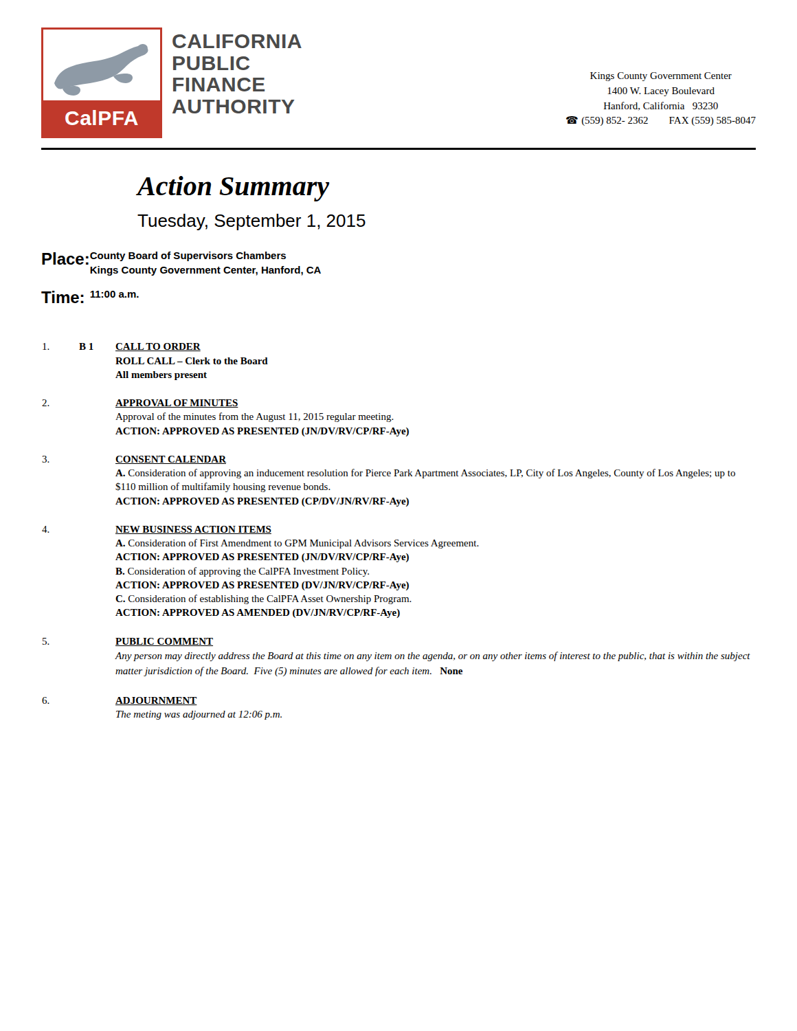CalPFA
CALIFORNIA
PUBLIC
FINANCE
AUTHORITY
Kings County Government Center
1400 W. Lacey Boulevard
Hanford, California 93230
☎ (559) 852- 2362 FAX (559) 585-8047
Action Summary
Tuesday, September 1, 2015
| Place: | County Board of Supervisors Chambers Kings County Government Center, Hanford, CA |
| Time: | 11:00 a.m. |
| 1. | B 1 | CALL TO ORDER ROLL CALL – Clerk to the Board All members present |
| 2. | | APPROVAL OF MINUTES Approval of the minutes from the August 11, 2015 regular meeting. ACTION: APPROVED AS PRESENTED (JN/DV/RV/CP/RF-Aye) |
| 3. | | CONSENT CALENDAR A. Consideration of approving an inducement resolution for Pierce Park Apartment Associates, LP, City of Los Angeles, County of Los Angeles; up to $110 million of multifamily housing revenue bonds. ACTION: APPROVED AS PRESENTED (CP/DV/JN/RV/RF-Aye) |
| 4. | | NEW BUSINESS ACTION ITEMS A. Consideration of First Amendment to GPM Municipal Advisors Services Agreement. ACTION: APPROVED AS PRESENTED (JN/DV/RV/CP/RF-Aye) B. Consideration of approving the CalPFA Investment Policy. ACTION: APPROVED AS PRESENTED (DV/JN/RV/CP/RF-Aye) C. Consideration of establishing the CalPFA Asset Ownership Program. ACTION: APPROVED AS AMENDED (DV/JN/RV/CP/RF-Aye) |
| 5. | | PUBLIC COMMENT Any person may directly address the Board at this time on any item on the agenda, or on any other items of interest to the public, that is within the subject matter jurisdiction of the Board. Five (5) minutes are allowed for each item. None |
| 6. | | ADJOURNMENT The meting was adjourned at 12:06 p.m. |